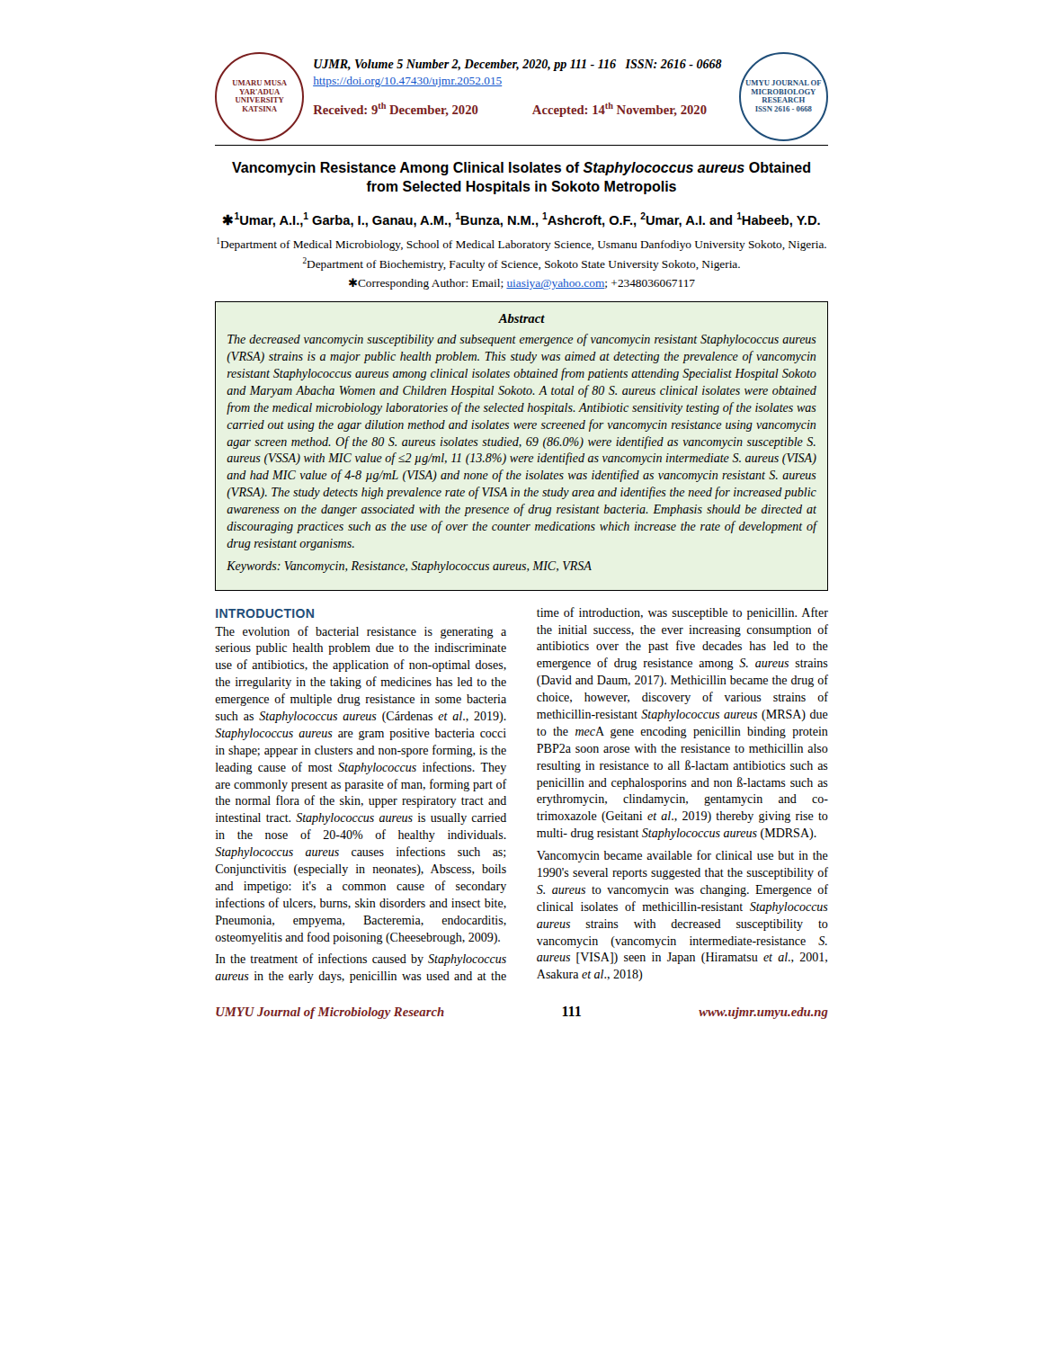UMARU MUSA YAR'ADUA UNIVERSITY
KATSINA
UJMR, Volume 5 Number 2, December, 2020, pp 111 - 116 ISSN: 2616 - 0668
https://doi.org/10.47430/ujmr.2052.015
Received: 9th December, 2020
Accepted: 14th November, 2020
UMYU JOURNAL OF MICROBIOLOGY RESEARCH
ISSN 2616 - 0668
Vancomycin Resistance Among Clinical Isolates of Staphylococcus aureus Obtained from Selected Hospitals in Sokoto Metropolis
✱1Umar, A.I.,1 Garba, I., Ganau, A.M., 1Bunza, N.M., 1Ashcroft, O.F., 2Umar, A.I. and 1Habeeb, Y.D.
1Department of Medical Microbiology, School of Medical Laboratory Science, Usmanu Danfodiyo University Sokoto, Nigeria.
2Department of Biochemistry, Faculty of Science, Sokoto State University Sokoto, Nigeria.
✱Corresponding Author: Email; uiasiya@yahoo.com; +2348036067117
Abstract
The decreased vancomycin susceptibility and subsequent emergence of vancomycin resistant Staphylococcus aureus (VRSA) strains is a major public health problem. This study was aimed at detecting the prevalence of vancomycin resistant Staphylococcus aureus among clinical isolates obtained from patients attending Specialist Hospital Sokoto and Maryam Abacha Women and Children Hospital Sokoto. A total of 80 S. aureus clinical isolates were obtained from the medical microbiology laboratories of the selected hospitals. Antibiotic sensitivity testing of the isolates was carried out using the agar dilution method and isolates were screened for vancomycin resistance using vancomycin agar screen method. Of the 80 S. aureus isolates studied, 69 (86.0%) were identified as vancomycin susceptible S. aureus (VSSA) with MIC value of ≤2 µg/ml, 11 (13.8%) were identified as vancomycin intermediate S. aureus (VISA) and had MIC value of 4-8 µg/mL (VISA) and none of the isolates was identified as vancomycin resistant S. aureus (VRSA). The study detects high prevalence rate of VISA in the study area and identifies the need for increased public awareness on the danger associated with the presence of drug resistant bacteria. Emphasis should be directed at discouraging practices such as the use of over the counter medications which increase the rate of development of drug resistant organisms.
Keywords: Vancomycin, Resistance, Staphylococcus aureus, MIC, VRSA
INTRODUCTION
The evolution of bacterial resistance is generating a serious public health problem due to the indiscriminate use of antibiotics, the application of non-optimal doses, the irregularity in the taking of medicines has led to the emergence of multiple drug resistance in some bacteria such as Staphylococcus aureus (Cárdenas et al., 2019). Staphylococcus aureus are gram positive bacteria cocci in shape; appear in clusters and non-spore forming, is the leading cause of most Staphylococcus infections. They are commonly present as parasite of man, forming part of the normal flora of the skin, upper respiratory tract and intestinal tract. Staphylococcus aureus is usually carried in the nose of 20-40% of healthy individuals. Staphylococcus aureus causes infections such as; Conjunctivitis (especially in neonates), Abscess, boils and impetigo: it's a common cause of secondary infections of ulcers, burns, skin disorders and insect bite, Pneumonia, empyema, Bacteremia, endocarditis, osteomyelitis and food poisoning (Cheesebrough, 2009).
In the treatment of infections caused by Staphylococcus aureus in the early days, penicillin was used and at the time of introduction, was susceptible to penicillin. After the initial success, the ever increasing consumption of antibiotics over the past five decades has led to the emergence of drug resistance among S. aureus strains (David and Daum, 2017). Methicillin became the drug of choice, however, discovery of various strains of methicillin-resistant Staphylococcus aureus (MRSA) due to the mec A gene encoding penicillin binding protein PBP2a soon arose with the resistance to methicillin also resulting in resistance to all ß-lactam antibiotics such as penicillin and cephalosporins and non ß-lactams such as erythromycin, clindamycin, gentamycin and co-trimoxazole (Geitani et al., 2019) thereby giving rise to multi- drug resistant Staphylococcus aureus (MDRSA).
Vancomycin became available for clinical use but in the 1990's several reports suggested that the susceptibility of S. aureus to vancomycin was changing. Emergence of clinical isolates of methicillin-resistant Staphylococcus aureus strains with decreased susceptibility to vancomycin (vancomycin intermediate-resistance S. aureus [VISA]) seen in Japan (Hiramatsu et al., 2001, Asakura et al., 2018)
UMYU Journal of Microbiology Research
111
www.ujmr.umyu.edu.ng